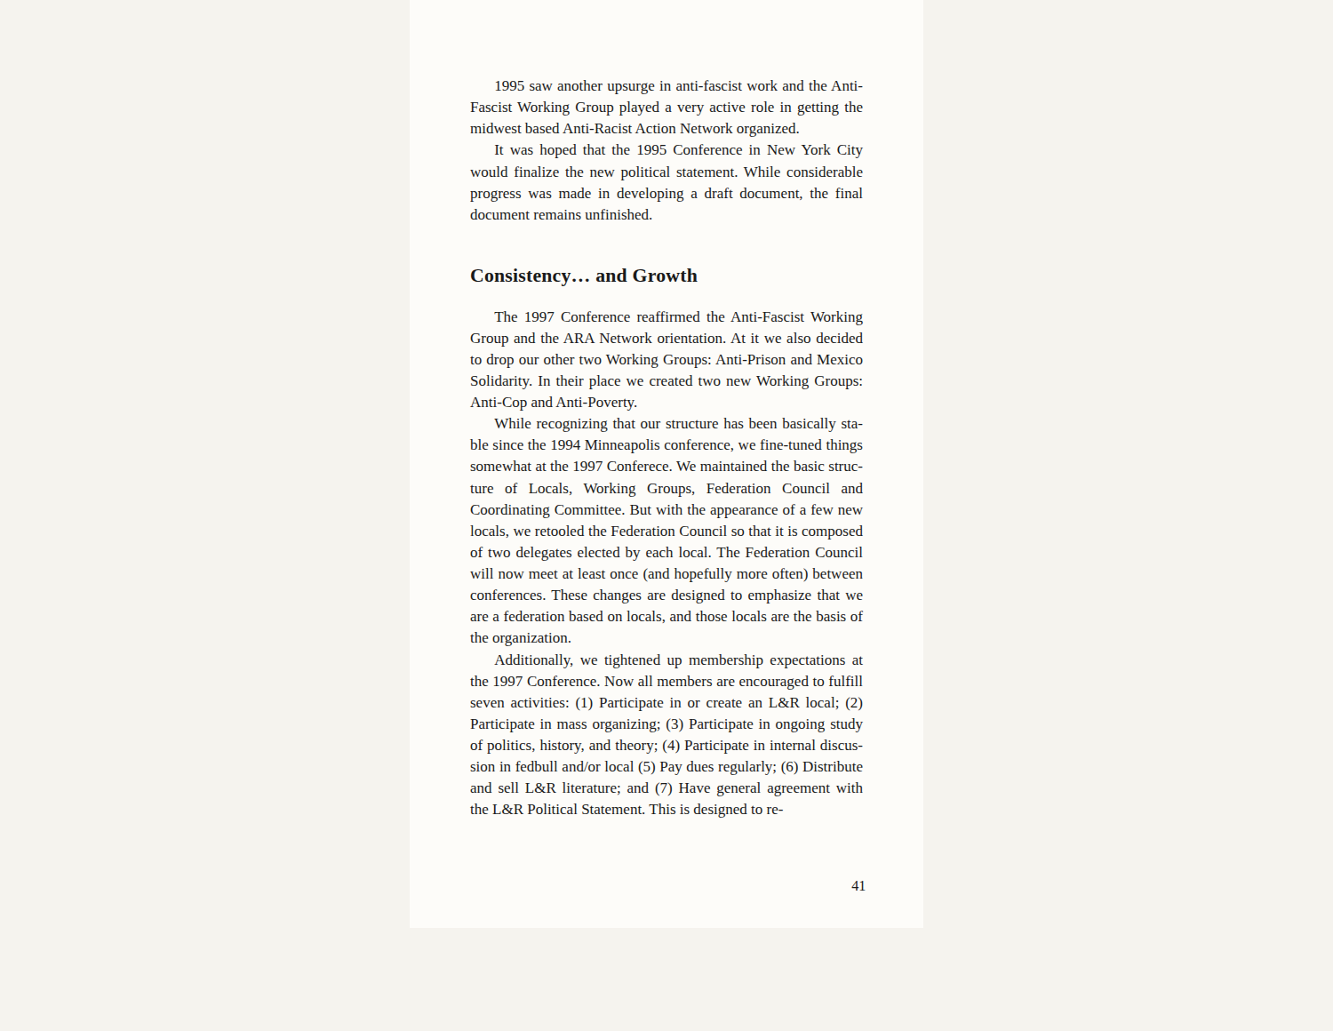1995 saw another upsurge in anti-fascist work and the Anti-Fascist Working Group played a very active role in getting the midwest based Anti-Racist Action Network organized.
It was hoped that the 1995 Conference in New York City would finalize the new political statement. While considerable progress was made in developing a draft document, the final document remains unfinished.
Consistency… and Growth
The 1997 Conference reaffirmed the Anti-Fascist Working Group and the ARA Network orientation. At it we also decided to drop our other two Working Groups: Anti-Prison and Mexico Solidarity. In their place we created two new Working Groups: Anti-Cop and Anti-Poverty.
While recognizing that our structure has been basically stable since the 1994 Minneapolis conference, we fine-tuned things somewhat at the 1997 Conferece. We maintained the basic structure of Locals, Working Groups, Federation Council and Coordinating Committee. But with the appearance of a few new locals, we retooled the Federation Council so that it is composed of two delegates elected by each local. The Federation Council will now meet at least once (and hopefully more often) between conferences. These changes are designed to emphasize that we are a federation based on locals, and those locals are the basis of the organization.
Additionally, we tightened up membership expectations at the 1997 Conference. Now all members are encouraged to fulfill seven activities: (1) Participate in or create an L&R local; (2) Participate in mass organizing; (3) Participate in ongoing study of politics, history, and theory; (4) Participate in internal discussion in fedbull and/or local (5) Pay dues regularly; (6) Distribute and sell L&R literature; and (7) Have general agreement with the L&R Political Statement. This is designed to re-
41